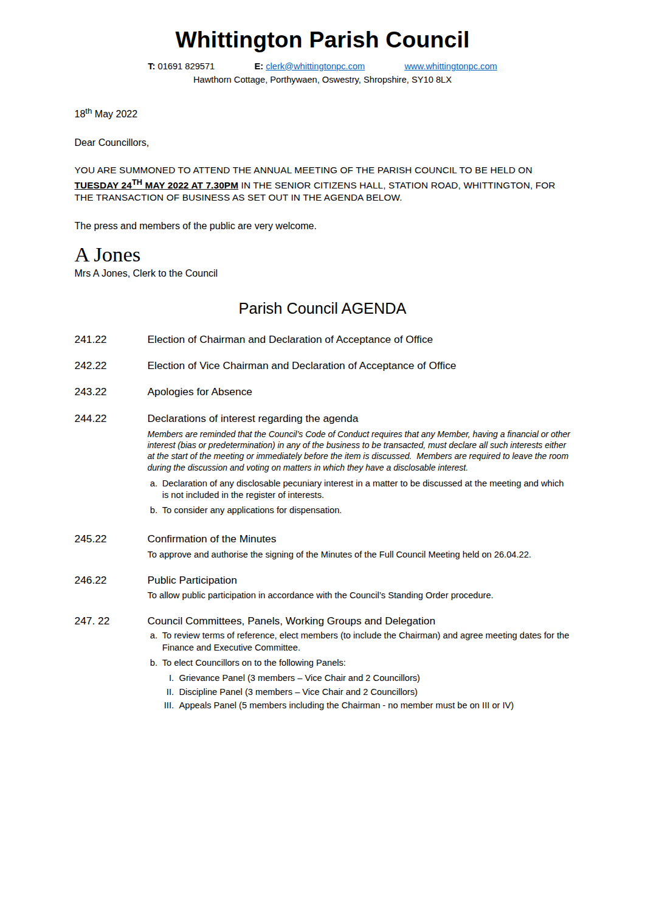Whittington Parish Council
T: 01691 829571 E: clerk@whittingtonpc.com www.whittingtonpc.com
Hawthorn Cottage, Porthywaen, Oswestry, Shropshire, SY10 8LX
18th May 2022
Dear Councillors,
You are summoned to attend the annual meeting of the parish council to be held on TUESDAY 24TH MAY 2022 AT 7.30PM in the Senior Citizens Hall, Station Road, Whittington, for the transaction of business as set out in the agenda below.
The press and members of the public are very welcome.
A Jones
Mrs A Jones, Clerk to the Council
Parish Council AGENDA
| 241.22 | Election of Chairman and Declaration of Acceptance of Office |
| 242.22 | Election of Vice Chairman and Declaration of Acceptance of Office |
| 243.22 | Apologies for Absence |
| 244.22 | Declarations of interest regarding the agenda Members are reminded that the Council’s Code of Conduct requires that any Member, having a financial or other interest (bias or predetermination) in any of the business to be transacted, must declare all such interests either at the start of the meeting or immediately before the item is discussed. Members are required to leave the room during the discussion and voting on matters in which they have a disclosable interest. Declaration of any disclosable pecuniary interest in a matter to be discussed at the meeting and which is not included in the register of interests. To consider any applications for dispensation. |
| 245.22 | Confirmation of the Minutes To approve and authorise the signing of the Minutes of the Full Council Meeting held on 26.04.22. |
| 246.22 | Public Participation To allow public participation in accordance with the Council’s Standing Order procedure. |
| 247. 22 | Council Committees, Panels, Working Groups and Delegation To review terms of reference, elect members (to include the Chairman) and agree meeting dates for the Finance and Executive Committee. To elect Councillors on to the following Panels: Grievance Panel (3 members – Vice Chair and 2 Councillors) Discipline Panel (3 members – Vice Chair and 2 Councillors) Appeals Panel (5 members including the Chairman - no member must be on III or IV) |